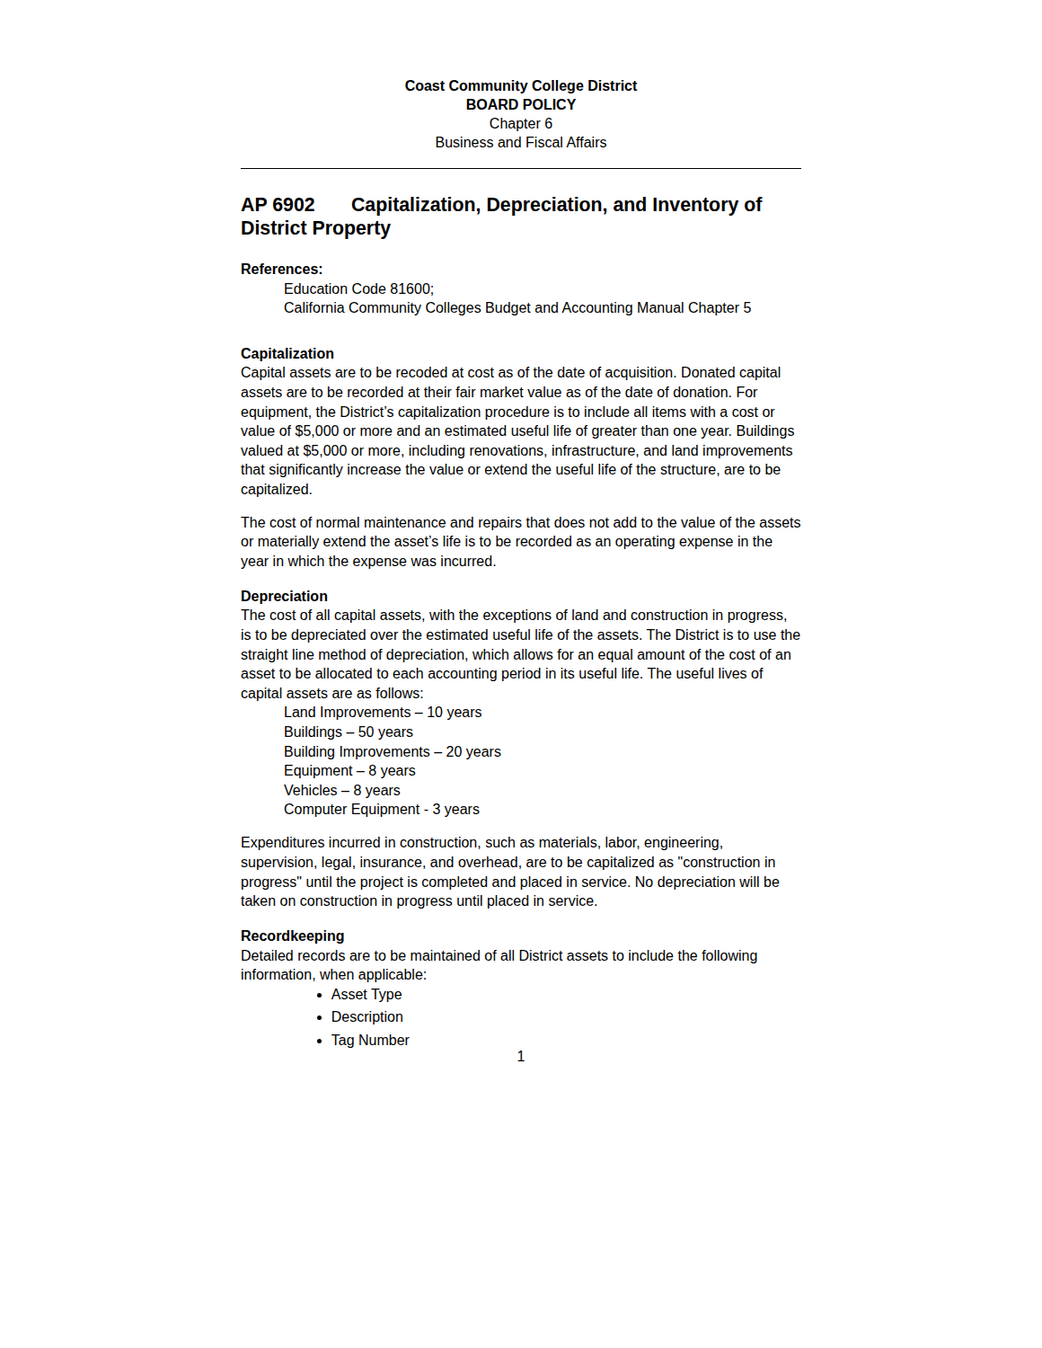Coast Community College District BOARD POLICY Chapter 6 Business and Fiscal Affairs
AP 6902 Capitalization, Depreciation, and Inventory of District Property
References:
Education Code 81600;
California Community Colleges Budget and Accounting Manual Chapter 5
Capitalization
Capital assets are to be recoded at cost as of the date of acquisition. Donated capital assets are to be recorded at their fair market value as of the date of donation. For equipment, the District’s capitalization procedure is to include all items with a cost or value of $5,000 or more and an estimated useful life of greater than one year. Buildings valued at $5,000 or more, including renovations, infrastructure, and land improvements that significantly increase the value or extend the useful life of the structure, are to be capitalized.
The cost of normal maintenance and repairs that does not add to the value of the assets or materially extend the asset’s life is to be recorded as an operating expense in the year in which the expense was incurred.
Depreciation
The cost of all capital assets, with the exceptions of land and construction in progress, is to be depreciated over the estimated useful life of the assets. The District is to use the straight line method of depreciation, which allows for an equal amount of the cost of an asset to be allocated to each accounting period in its useful life. The useful lives of capital assets are as follows:
Land Improvements – 10 years
Buildings – 50 years
Building Improvements – 20 years
Equipment – 8 years
Vehicles – 8 years
Computer Equipment - 3 years
Expenditures incurred in construction, such as materials, labor, engineering, supervision, legal, insurance, and overhead, are to be capitalized as "construction in progress" until the project is completed and placed in service. No depreciation will be taken on construction in progress until placed in service.
Recordkeeping
Detailed records are to be maintained of all District assets to include the following information, when applicable:
Asset Type
Description
Tag Number
1